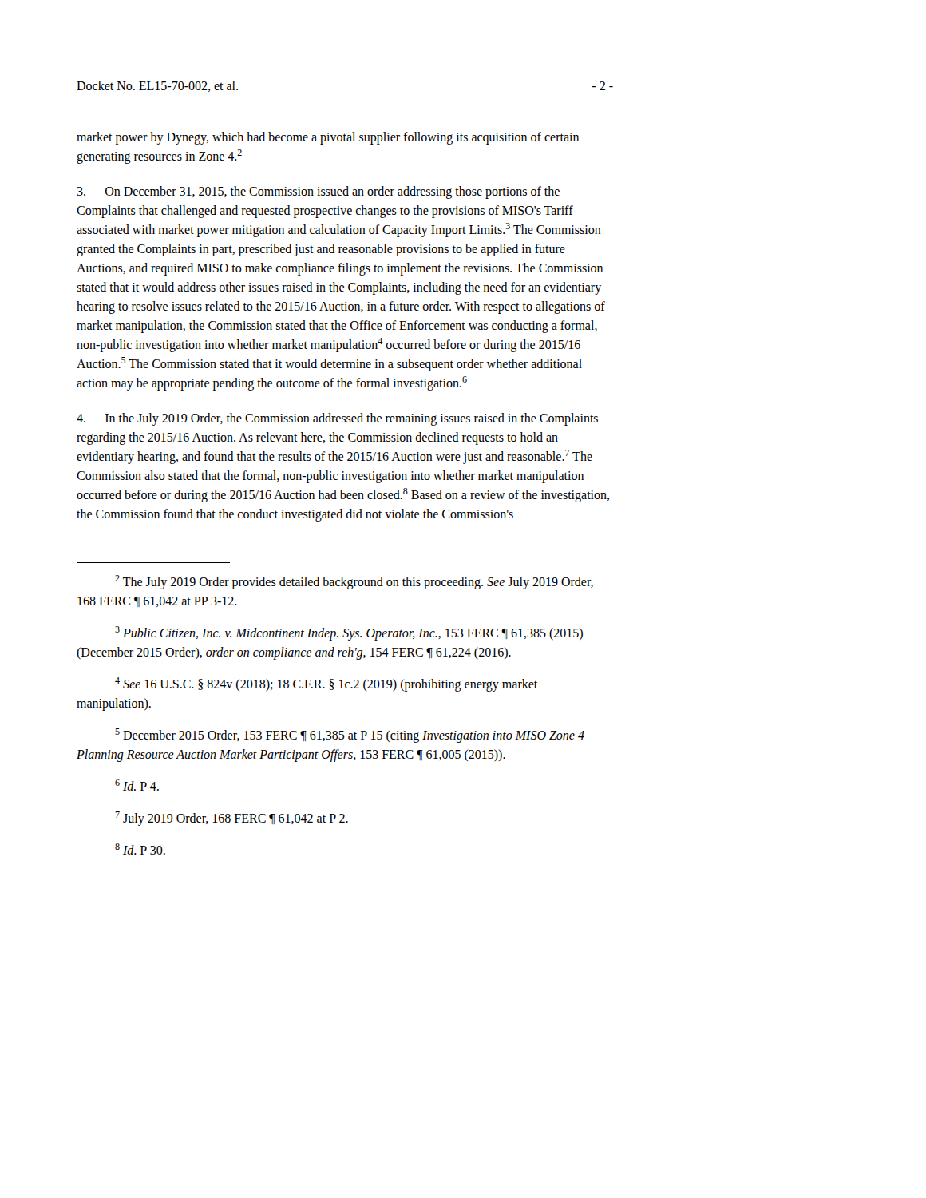Docket No. EL15-70-002, et al. - 2 -
market power by Dynegy, which had become a pivotal supplier following its acquisition of certain generating resources in Zone 4.2
3. On December 31, 2015, the Commission issued an order addressing those portions of the Complaints that challenged and requested prospective changes to the provisions of MISO's Tariff associated with market power mitigation and calculation of Capacity Import Limits.3 The Commission granted the Complaints in part, prescribed just and reasonable provisions to be applied in future Auctions, and required MISO to make compliance filings to implement the revisions. The Commission stated that it would address other issues raised in the Complaints, including the need for an evidentiary hearing to resolve issues related to the 2015/16 Auction, in a future order. With respect to allegations of market manipulation, the Commission stated that the Office of Enforcement was conducting a formal, non-public investigation into whether market manipulation4 occurred before or during the 2015/16 Auction.5 The Commission stated that it would determine in a subsequent order whether additional action may be appropriate pending the outcome of the formal investigation.6
4. In the July 2019 Order, the Commission addressed the remaining issues raised in the Complaints regarding the 2015/16 Auction. As relevant here, the Commission declined requests to hold an evidentiary hearing, and found that the results of the 2015/16 Auction were just and reasonable.7 The Commission also stated that the formal, non-public investigation into whether market manipulation occurred before or during the 2015/16 Auction had been closed.8 Based on a review of the investigation, the Commission found that the conduct investigated did not violate the Commission's
2 The July 2019 Order provides detailed background on this proceeding. See July 2019 Order, 168 FERC ¶ 61,042 at PP 3-12.
3 Public Citizen, Inc. v. Midcontinent Indep. Sys. Operator, Inc., 153 FERC ¶ 61,385 (2015) (December 2015 Order), order on compliance and reh'g, 154 FERC ¶ 61,224 (2016).
4 See 16 U.S.C. § 824v (2018); 18 C.F.R. § 1c.2 (2019) (prohibiting energy market manipulation).
5 December 2015 Order, 153 FERC ¶ 61,385 at P 15 (citing Investigation into MISO Zone 4 Planning Resource Auction Market Participant Offers, 153 FERC ¶ 61,005 (2015)).
6 Id. P 4.
7 July 2019 Order, 168 FERC ¶ 61,042 at P 2.
8 Id. P 30.